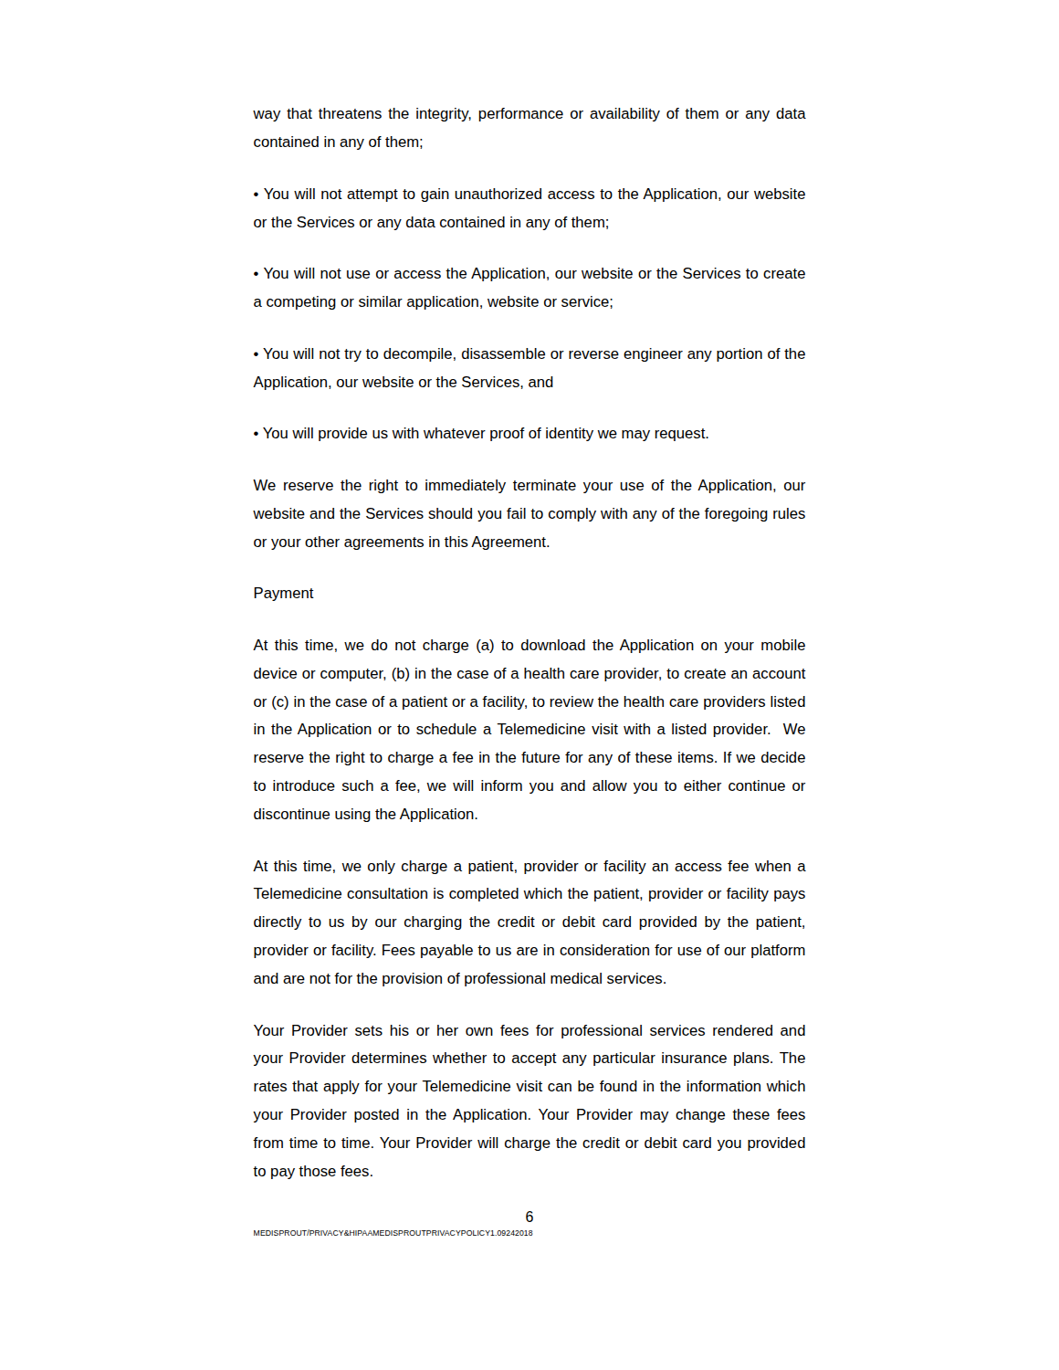way that threatens the integrity, performance or availability of them or any data contained in any of them;
• You will not attempt to gain unauthorized access to the Application, our website or the Services or any data contained in any of them;
• You will not use or access the Application, our website or the Services to create a competing or similar application, website or service;
• You will not try to decompile, disassemble or reverse engineer any portion of the Application, our website or the Services, and
• You will provide us with whatever proof of identity we may request.
We reserve the right to immediately terminate your use of the Application, our website and the Services should you fail to comply with any of the foregoing rules or your other agreements in this Agreement.
Payment
At this time, we do not charge (a) to download the Application on your mobile device or computer, (b) in the case of a health care provider, to create an account or (c) in the case of a patient or a facility, to review the health care providers listed in the Application or to schedule a Telemedicine visit with a listed provider. We reserve the right to charge a fee in the future for any of these items. If we decide to introduce such a fee, we will inform you and allow you to either continue or discontinue using the Application.
At this time, we only charge a patient, provider or facility an access fee when a Telemedicine consultation is completed which the patient, provider or facility pays directly to us by our charging the credit or debit card provided by the patient, provider or facility. Fees payable to us are in consideration for use of our platform and are not for the provision of professional medical services.
Your Provider sets his or her own fees for professional services rendered and your Provider determines whether to accept any particular insurance plans. The rates that apply for your Telemedicine visit can be found in the information which your Provider posted in the Application. Your Provider may change these fees from time to time. Your Provider will charge the credit or debit card you provided to pay those fees.
6
MEDISPROUT/PRIVACY&HIPAAMEDISPROUTPRIVACYPOLICY1.09242018